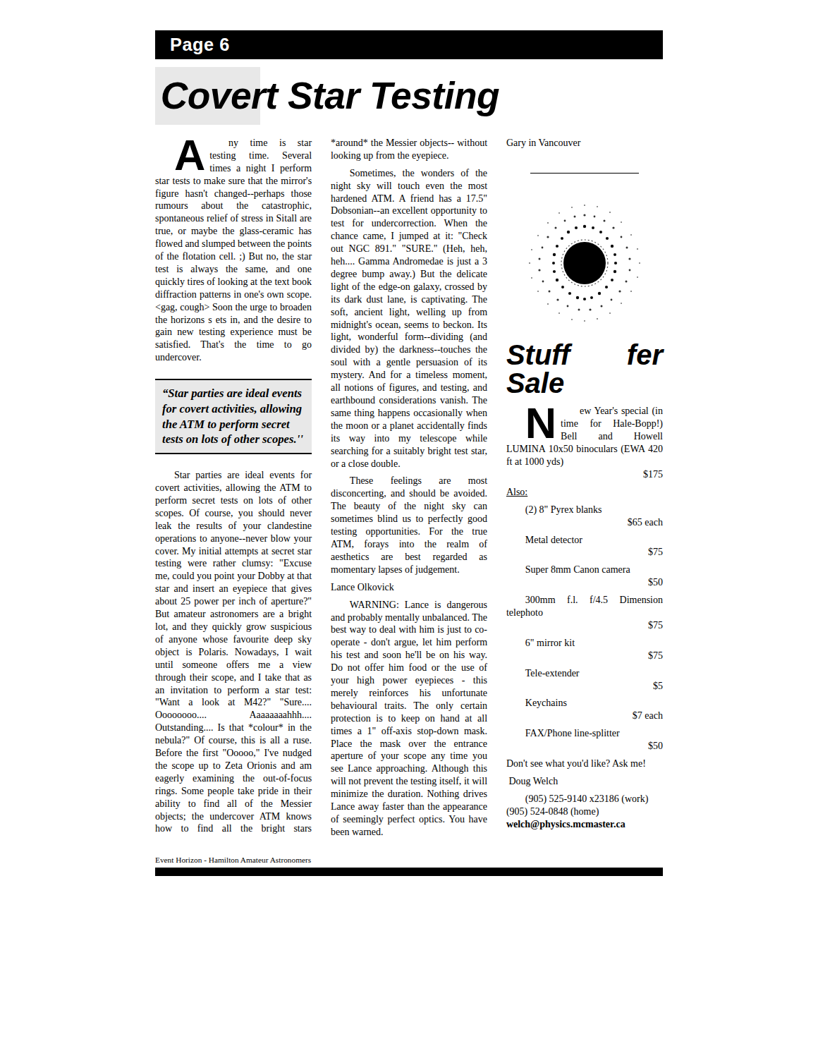Page 6
Covert Star Testing
Any time is star testing time. Several times a night I perform star tests to make sure that the mirror's figure hasn't changed--perhaps those rumours about the catastrophic, spontaneous relief of stress in Sitall are true, or maybe the glass-ceramic has flowed and slumped between the points of the flotation cell. ;) But no, the star test is always the same, and one quickly tires of looking at the text book diffraction patterns in one's own scope. <gag, cough> Soon the urge to broaden the horizons s ets in, and the desire to gain new testing experience must be satisfied. That's the time to go undercover.
“Star parties are ideal events for covert activities, allowing the ATM to perform secret tests on lots of other scopes.''
Star parties are ideal events for covert activities, allowing the ATM to perform secret tests on lots of other scopes. Of course, you should never leak the results of your clandestine operations to anyone--never blow your cover. My initial attempts at secret star testing were rather clumsy: "Excuse me, could you point your Dobby at that star and insert an eyepiece that gives about 25 power per inch of aperture?" But amateur astronomers are a bright lot, and they quickly grow suspicious of anyone whose favourite deep sky object is Polaris. Nowadays, I wait until someone offers me a view through their scope, and I take that as an invitation to perform a star test: "Want a look at M42?" "Sure.... Oooooooo.... Aaaaaaaahhh.... Outstanding.... Is that *colour* in the nebula?" Of course, this is all a ruse. Before the first "Ooooo," I've nudged the scope up to Zeta Orionis and am eagerly examining the out-of-focus rings. Some people take pride in their ability to find all of the Messier objects; the undercover ATM knows how to find all the bright stars *around* the Messier objects-- without looking up from the eyepiece.
Sometimes, the wonders of the night sky will touch even the most hardened ATM. A friend has a 17.5" Dobsonian--an excellent opportunity to test for undercorrection. When the chance came, I jumped at it: "Check out NGC 891." "SURE." (Heh, heh, heh.... Gamma Andromedae is just a 3 degree bump away.) But the delicate light of the edge-on galaxy, crossed by its dark dust lane, is captivating. The soft, ancient light, welling up from midnight's ocean, seems to beckon. Its light, wonderful form--dividing (and divided by) the darkness--touches the soul with a gentle persuasion of its mystery. And for a timeless moment, all notions of figures, and testing, and earthbound considerations vanish. The same thing happens occasionally when the moon or a planet accidentally finds its way into my telescope while searching for a suitably bright test star, or a close double.
These feelings are most disconcerting, and should be avoided. The beauty of the night sky can sometimes blind us to perfectly good testing opportunities. For the true ATM, forays into the realm of aesthetics are best regarded as momentary lapses of judgement.
Lance Olkovick
WARNING: Lance is dangerous and probably mentally unbalanced. The best way to deal with him is just to co-operate - don't argue, let him perform his test and soon he'll be on his way. Do not offer him food or the use of your high power eyepieces - this merely reinforces his unfortunate behavioural traits. The only certain protection is to keep on hand at all times a 1" off-axis stop-down mask. Place the mask over the entrance aperture of your scope any time you see Lance approaching. Although this will not prevent the testing itself, it will minimize the duration. Nothing drives Lance away faster than the appearance of seemingly perfect optics. You have been warned.
Gary in Vancouver
Stuff fer Sale
New Year's special (in time for Hale-Bopp!) Bell and Howell LUMINA 10x50 binoculars (EWA 420 ft at 1000 yds)$175
Also:
(2) 8" Pyrex blanks$65 each
Metal detector$75
Super 8mm Canon camera$50
300mm f.l. f/4.5 Dimension telephoto$75
6" mirror kit$75
Tele-extender$5
Keychains$7 each
FAX/Phone line-splitter$50
Don't see what you'd like? Ask me!
Doug Welch
(905) 525-9140 x23186 (work)
(905) 524-0848 (home)
welch@physics.mcmaster.ca
Event Horizon - Hamilton Amateur Astronomers